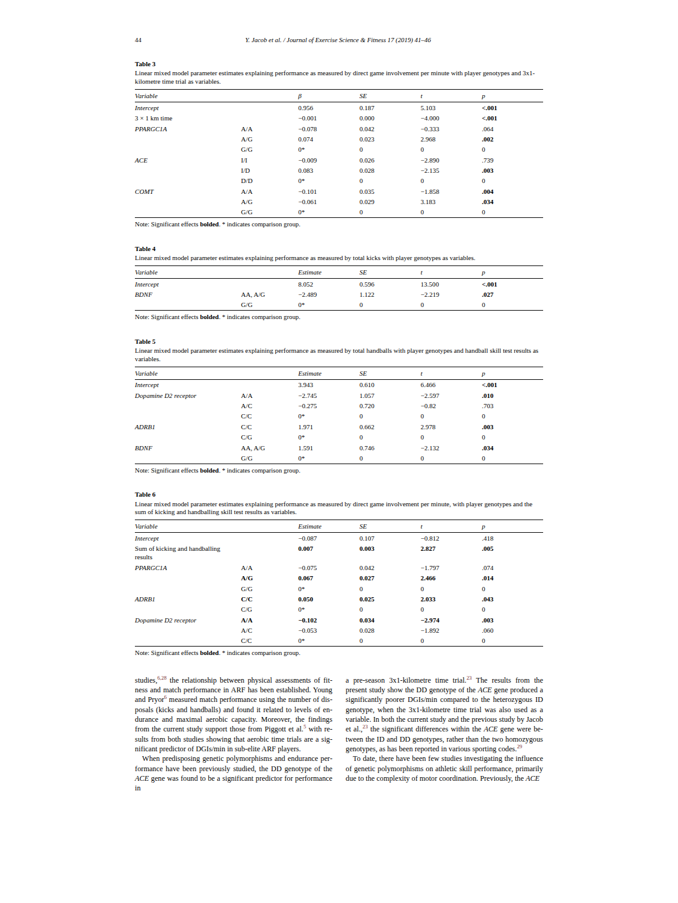44 Y. Jacob et al. / Journal of Exercise Science & Fitness 17 (2019) 41–46
Table 3
Linear mixed model parameter estimates explaining performance as measured by direct game involvement per minute with player genotypes and 3x1-kilometre time trial as variables.
| Variable | | β | SE | t | p |
| --- | --- | --- | --- | --- | --- |
| Intercept | | 0.956 | 0.187 | 5.103 | <.001 |
| 3 × 1 km time | | −0.001 | 0.000 | −4.000 | <.001 |
| PPARGC1A | A/A | −0.078 | 0.042 | −0.333 | .064 |
| | A/G | 0.074 | 0.023 | 2.968 | .002 |
| | G/G | 0* | 0 | 0 | 0 |
| ACE | I/I | −0.009 | 0.026 | −2.890 | .739 |
| | I/D | 0.083 | 0.028 | −2.135 | .003 |
| | D/D | 0* | 0 | 0 | 0 |
| COMT | A/A | −0.101 | 0.035 | −1.858 | .004 |
| | A/G | −0.061 | 0.029 | 3.183 | .034 |
| | G/G | 0* | 0 | 0 | 0 |
Note: Significant effects bolded. * indicates comparison group.
Table 4
Linear mixed model parameter estimates explaining performance as measured by total kicks with player genotypes as variables.
| Variable | | Estimate | SE | t | p |
| --- | --- | --- | --- | --- | --- |
| Intercept | | 8.052 | 0.596 | 13.500 | <.001 |
| BDNF | AA, A/G | −2.489 | 1.122 | −2.219 | .027 |
| | G/G | 0* | 0 | 0 | 0 |
Note: Significant effects bolded. * indicates comparison group.
Table 5
Linear mixed model parameter estimates explaining performance as measured by total handballs with player genotypes and handball skill test results as variables.
| Variable | | Estimate | SE | t | p |
| --- | --- | --- | --- | --- | --- |
| Intercept | | 3.943 | 0.610 | 6.466 | <.001 |
| Dopamine D2 receptor | A/A | −2.745 | 1.057 | −2.597 | .010 |
| | A/C | −0.275 | 0.720 | −0.82 | .703 |
| | C/C | 0* | 0 | 0 | 0 |
| ADRB1 | C/C | 1.971 | 0.662 | 2.978 | .003 |
| | C/G | 0* | 0 | 0 | 0 |
| BDNF | AA, A/G | 1.591 | 0.746 | −2.132 | .034 |
| | G/G | 0* | 0 | 0 | 0 |
Note: Significant effects bolded. * indicates comparison group.
Table 6
Linear mixed model parameter estimates explaining performance as measured by direct game involvement per minute, with player genotypes and the sum of kicking and handballing skill test results as variables.
| Variable | | Estimate | SE | t | p |
| --- | --- | --- | --- | --- | --- |
| Intercept | | −0.087 | 0.107 | −0.812 | .418 |
| Sum of kicking and handballing results | | 0.007 | 0.003 | 2.827 | .005 |
| PPARGC1A | A/A | −0.075 | 0.042 | −1.797 | .074 |
| | A/G | 0.067 | 0.027 | 2.466 | .014 |
| | G/G | 0* | 0 | 0 | 0 |
| ADRB1 | C/C | 0.050 | 0.025 | 2.033 | .043 |
| | C/G | 0* | 0 | 0 | 0 |
| Dopamine D2 receptor | A/A | −0.102 | 0.034 | −2.974 | .003 |
| | A/C | −0.053 | 0.028 | −1.892 | .060 |
| | C/C | 0* | 0 | 0 | 0 |
Note: Significant effects bolded. * indicates comparison group.
studies,6,28 the relationship between physical assessments of fitness and match performance in ARF has been established. Young and Pryor6 measured match performance using the number of disposals (kicks and handballs) and found it related to levels of endurance and maximal aerobic capacity. Moreover, the findings from the current study support those from Piggott et al.5 with results from both studies showing that aerobic time trials are a significant predictor of DGIs/min in sub-elite ARF players.
When predisposing genetic polymorphisms and endurance performance have been previously studied, the DD genotype of the ACE gene was found to be a significant predictor for performance in
a pre-season 3x1-kilometre time trial.23 The results from the present study show the DD genotype of the ACE gene produced a significantly poorer DGIs/min compared to the heterozygous ID genotype, when the 3x1-kilometre time trial was also used as a variable. In both the current study and the previous study by Jacob et al.,23 the significant differences within the ACE gene were between the ID and DD genotypes, rather than the two homozygous genotypes, as has been reported in various sporting codes.29
To date, there have been few studies investigating the influence of genetic polymorphisms on athletic skill performance, primarily due to the complexity of motor coordination. Previously, the ACE